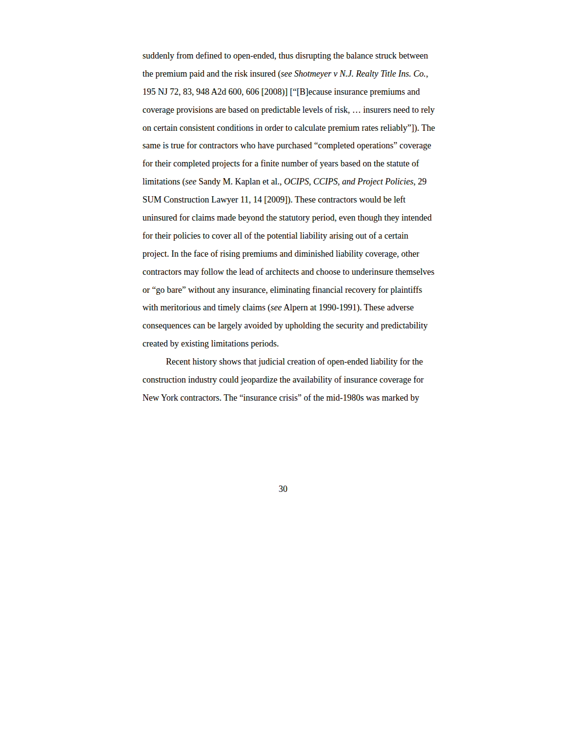suddenly from defined to open-ended, thus disrupting the balance struck between the premium paid and the risk insured (see Shotmeyer v N.J. Realty Title Ins. Co., 195 NJ 72, 83, 948 A2d 600, 606 [2008)] [“[B]ecause insurance premiums and coverage provisions are based on predictable levels of risk, … insurers need to rely on certain consistent conditions in order to calculate premium rates reliably”]). The same is true for contractors who have purchased “completed operations” coverage for their completed projects for a finite number of years based on the statute of limitations (see Sandy M. Kaplan et al., OCIPS, CCIPS, and Project Policies, 29 SUM Construction Lawyer 11, 14 [2009]). These contractors would be left uninsured for claims made beyond the statutory period, even though they intended for their policies to cover all of the potential liability arising out of a certain project. In the face of rising premiums and diminished liability coverage, other contractors may follow the lead of architects and choose to underinsure themselves or “go bare” without any insurance, eliminating financial recovery for plaintiffs with meritorious and timely claims (see Alpern at 1990-1991). These adverse consequences can be largely avoided by upholding the security and predictability created by existing limitations periods.
Recent history shows that judicial creation of open-ended liability for the construction industry could jeopardize the availability of insurance coverage for New York contractors. The “insurance crisis” of the mid-1980s was marked by
30